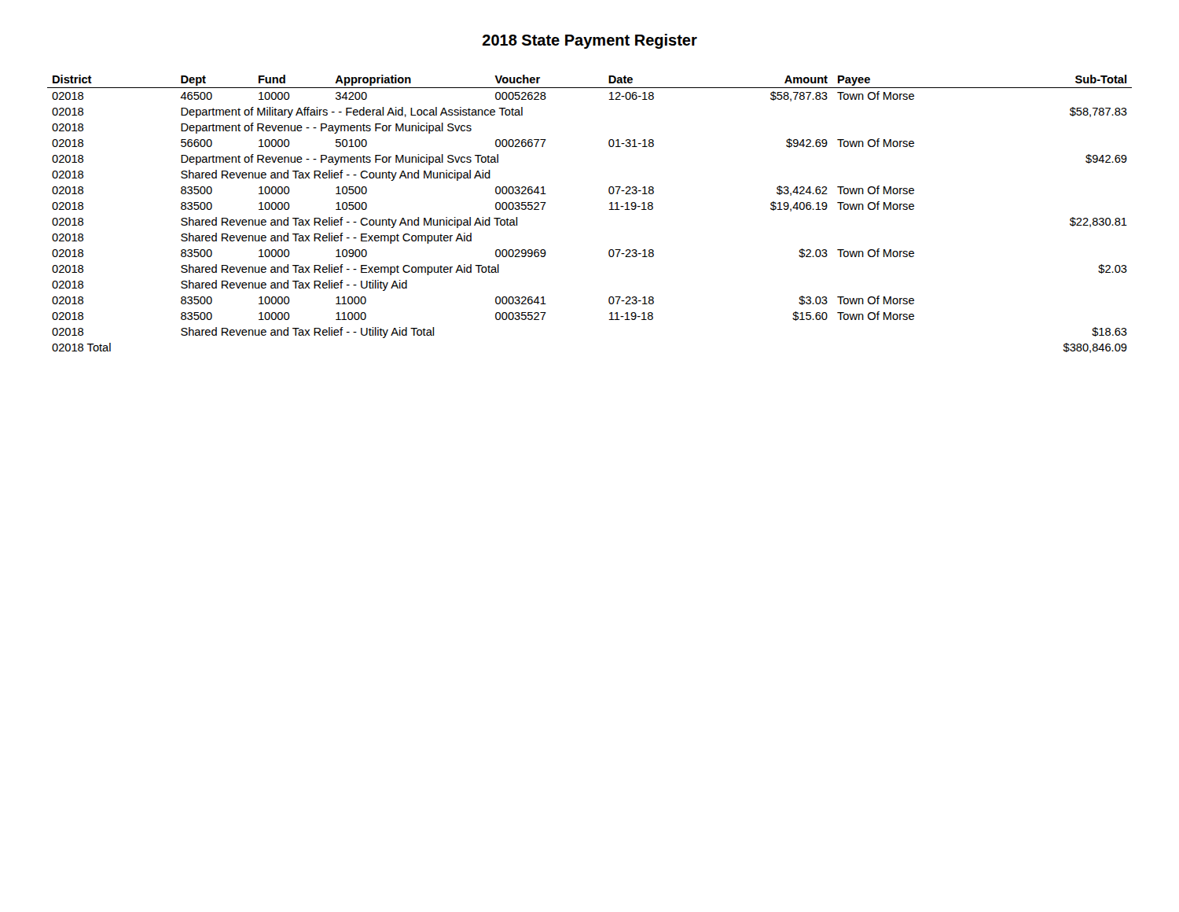2018 State Payment Register
| District | Dept | Fund | Appropriation | Voucher | Date | Amount | Payee | Sub-Total |
| --- | --- | --- | --- | --- | --- | --- | --- | --- |
| 02018 | 46500 | 10000 | 34200 | 00052628 | 12-06-18 | $58,787.83 | Town Of Morse | |
| 02018 | Department of Military Affairs - - Federal Aid, Local Assistance Total | $58,787.83 |
| 02018 | Department of Revenue - - Payments For Municipal Svcs | |
| 02018 | 56600 | 10000 | 50100 | 00026677 | 01-31-18 | $942.69 | Town Of Morse | |
| 02018 | Department of Revenue - - Payments For Municipal Svcs Total | $942.69 |
| 02018 | Shared Revenue and Tax Relief - - County And Municipal Aid | |
| 02018 | 83500 | 10000 | 10500 | 00032641 | 07-23-18 | $3,424.62 | Town Of Morse | |
| 02018 | 83500 | 10000 | 10500 | 00035527 | 11-19-18 | $19,406.19 | Town Of Morse | |
| 02018 | Shared Revenue and Tax Relief - - County And Municipal Aid Total | $22,830.81 |
| 02018 | Shared Revenue and Tax Relief - - Exempt Computer Aid | |
| 02018 | 83500 | 10000 | 10900 | 00029969 | 07-23-18 | $2.03 | Town Of Morse | |
| 02018 | Shared Revenue and Tax Relief - - Exempt Computer Aid Total | $2.03 |
| 02018 | Shared Revenue and Tax Relief - - Utility Aid | |
| 02018 | 83500 | 10000 | 11000 | 00032641 | 07-23-18 | $3.03 | Town Of Morse | |
| 02018 | 83500 | 10000 | 11000 | 00035527 | 11-19-18 | $15.60 | Town Of Morse | |
| 02018 | Shared Revenue and Tax Relief - - Utility Aid Total | $18.63 |
| 02018 Total | | $380,846.09 |